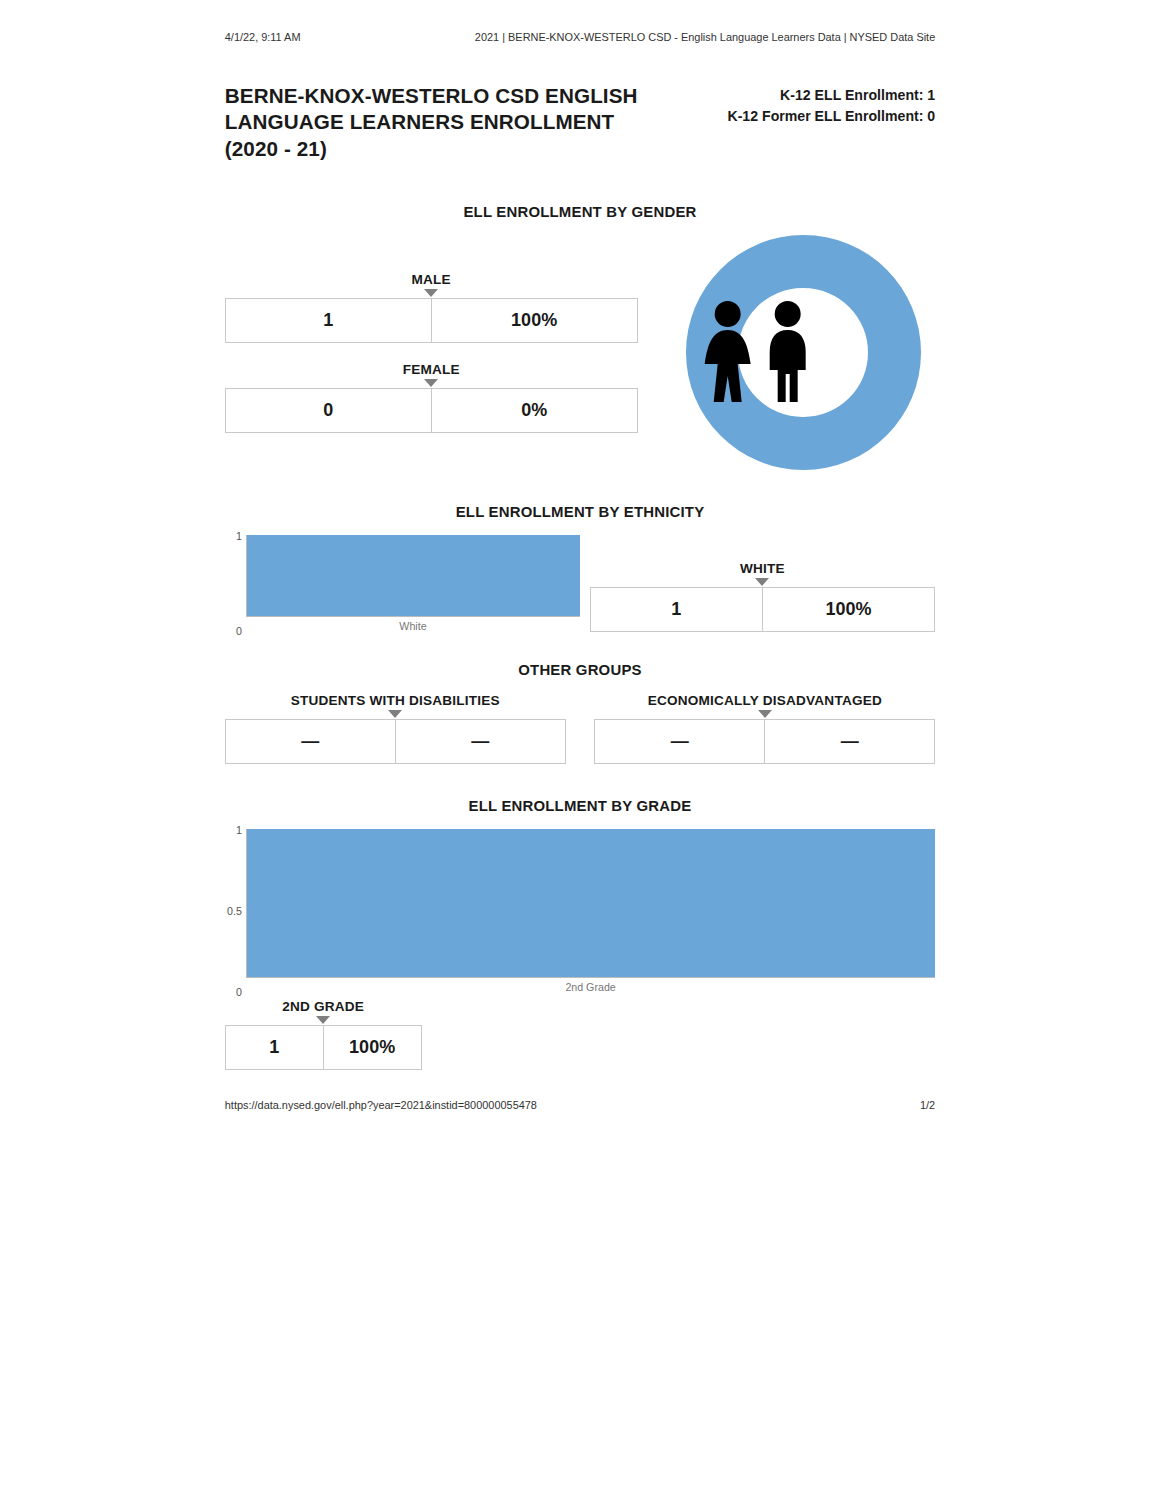4/1/22, 9:11 AM 2021 | BERNE-KNOX-WESTERLO CSD - English Language Learners Data | NYSED Data Site
Berne-Knox-Westerlo CSD English Language Learners Enrollment (2020 - 21)
K-12 ELL Enrollment: 1
K-12 Former ELL Enrollment: 0
ELL Enrollment by Gender
Male
| 1 | 100% |
Female
| 0 | 0% |
ELL Enrollment by Ethnicity
1 0
White
White
| 1 | 100% |
Other Groups
Students with Disabilities
| — | — |
Economically Disadvantaged
| — | — |
ELL Enrollment by Grade
1 0.5 0
2nd Grade
2nd Grade
| 1 | 100% |
https://data.nysed.gov/ell.php?year=2021&instid=800000055478 1/2